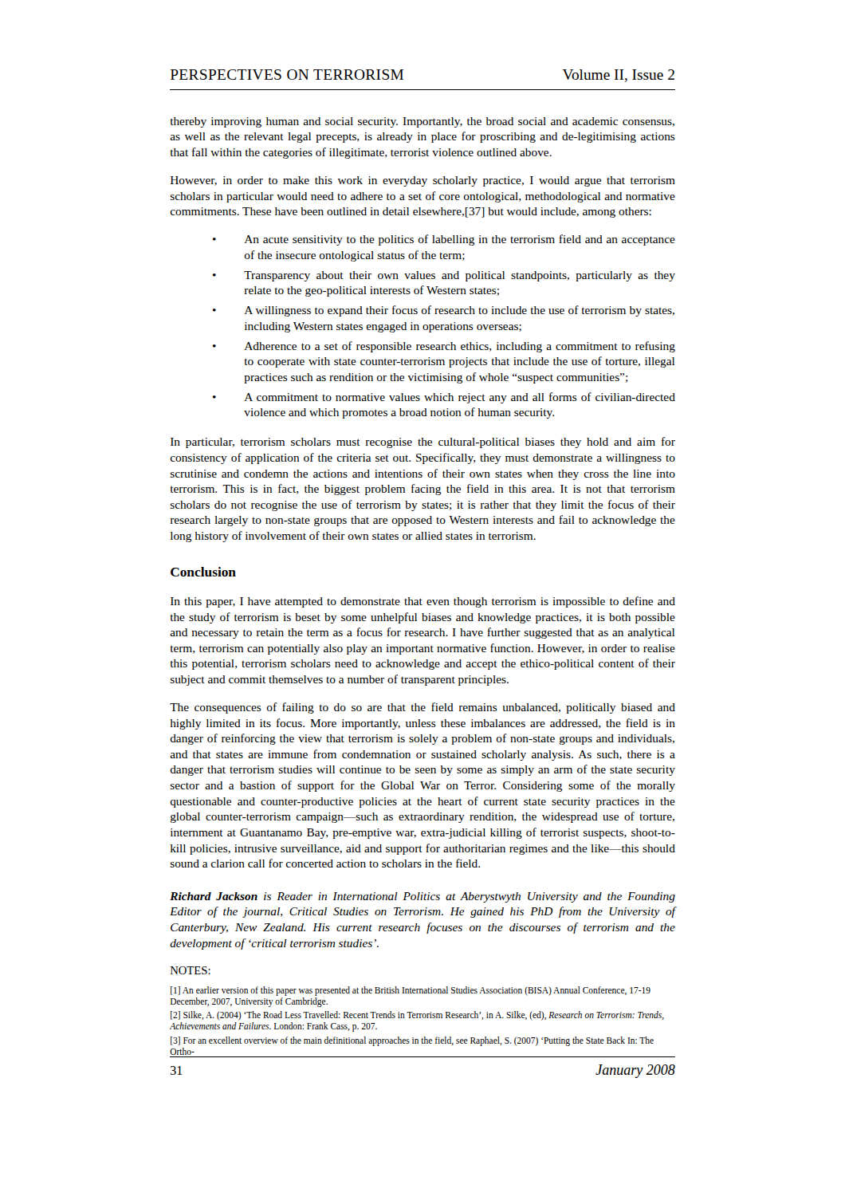PERSPECTIVES ON TERRORISM
Volume II, Issue 2
thereby improving human and social security. Importantly, the broad social and academic consensus, as well as the relevant legal precepts, is already in place for proscribing and de-legitimising actions that fall within the categories of illegitimate, terrorist violence outlined above.
However, in order to make this work in everyday scholarly practice, I would argue that terrorism scholars in particular would need to adhere to a set of core ontological, methodological and normative commitments. These have been outlined in detail elsewhere,[37] but would include, among others:
An acute sensitivity to the politics of labelling in the terrorism field and an acceptance of the insecure ontological status of the term;
Transparency about their own values and political standpoints, particularly as they relate to the geo-political interests of Western states;
A willingness to expand their focus of research to include the use of terrorism by states, including Western states engaged in operations overseas;
Adherence to a set of responsible research ethics, including a commitment to refusing to cooperate with state counter-terrorism projects that include the use of torture, illegal practices such as rendition or the victimising of whole “suspect communities”;
A commitment to normative values which reject any and all forms of civilian-directed violence and which promotes a broad notion of human security.
In particular, terrorism scholars must recognise the cultural-political biases they hold and aim for consistency of application of the criteria set out. Specifically, they must demonstrate a willingness to scrutinise and condemn the actions and intentions of their own states when they cross the line into terrorism. This is in fact, the biggest problem facing the field in this area. It is not that terrorism scholars do not recognise the use of terrorism by states; it is rather that they limit the focus of their research largely to non-state groups that are opposed to Western interests and fail to acknowledge the long history of involvement of their own states or allied states in terrorism.
Conclusion
In this paper, I have attempted to demonstrate that even though terrorism is impossible to define and the study of terrorism is beset by some unhelpful biases and knowledge practices, it is both possible and necessary to retain the term as a focus for research. I have further suggested that as an analytical term, terrorism can potentially also play an important normative function. However, in order to realise this potential, terrorism scholars need to acknowledge and accept the ethico-political content of their subject and commit themselves to a number of transparent principles.
The consequences of failing to do so are that the field remains unbalanced, politically biased and highly limited in its focus. More importantly, unless these imbalances are addressed, the field is in danger of reinforcing the view that terrorism is solely a problem of non-state groups and individuals, and that states are immune from condemnation or sustained scholarly analysis. As such, there is a danger that terrorism studies will continue to be seen by some as simply an arm of the state security sector and a bastion of support for the Global War on Terror. Considering some of the morally questionable and counter-productive policies at the heart of current state security practices in the global counter-terrorism campaign—such as extraordinary rendition, the widespread use of torture, internment at Guantanamo Bay, pre-emptive war, extra-judicial killing of terrorist suspects, shoot-to-kill policies, intrusive surveillance, aid and support for authoritarian regimes and the like—this should sound a clarion call for concerted action to scholars in the field.
Richard Jackson is Reader in International Politics at Aberystwyth University and the Founding Editor of the journal, Critical Studies on Terrorism. He gained his PhD from the University of Canterbury, New Zealand. His current research focuses on the discourses of terrorism and the development of ‘critical terrorism studies’.
NOTES:
[1] An earlier version of this paper was presented at the British International Studies Association (BISA) Annual Conference, 17-19 December, 2007, University of Cambridge.
[2] Silke, A. (2004) ‘The Road Less Travelled: Recent Trends in Terrorism Research’, in A. Silke, (ed), Research on Terrorism: Trends, Achievements and Failures. London: Frank Cass, p. 207.
[3] For an excellent overview of the main definitional approaches in the field, see Raphael, S. (2007) ‘Putting the State Back In: The Ortho-
31
January 2008